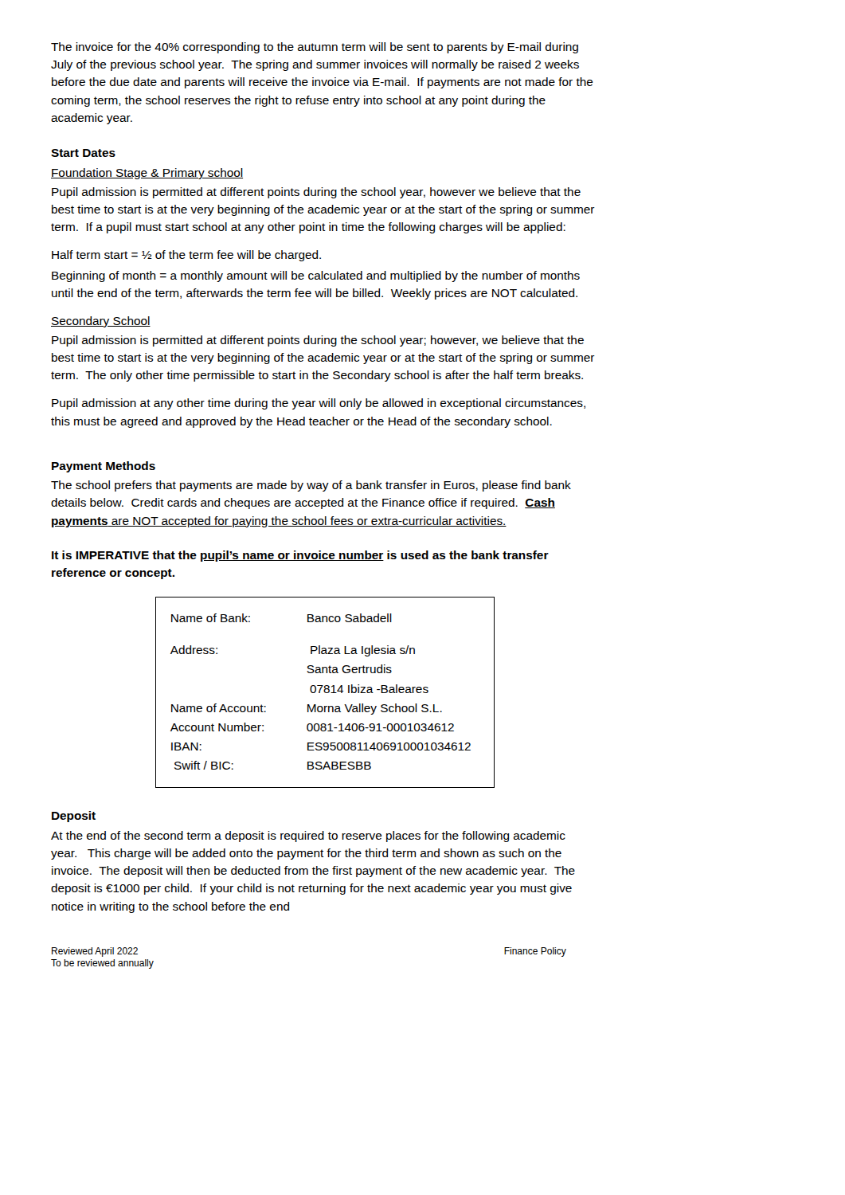The invoice for the 40% corresponding to the autumn term will be sent to parents by E-mail during July of the previous school year. The spring and summer invoices will normally be raised 2 weeks before the due date and parents will receive the invoice via E-mail. If payments are not made for the coming term, the school reserves the right to refuse entry into school at any point during the academic year.
Start Dates
Foundation Stage & Primary school
Pupil admission is permitted at different points during the school year, however we believe that the best time to start is at the very beginning of the academic year or at the start of the spring or summer term. If a pupil must start school at any other point in time the following charges will be applied:
Half term start = ½ of the term fee will be charged.
Beginning of month = a monthly amount will be calculated and multiplied by the number of months until the end of the term, afterwards the term fee will be billed. Weekly prices are NOT calculated.
Secondary School
Pupil admission is permitted at different points during the school year; however, we believe that the best time to start is at the very beginning of the academic year or at the start of the spring or summer term. The only other time permissible to start in the Secondary school is after the half term breaks.
Pupil admission at any other time during the year will only be allowed in exceptional circumstances, this must be agreed and approved by the Head teacher or the Head of the secondary school.
Payment Methods
The school prefers that payments are made by way of a bank transfer in Euros, please find bank details below. Credit cards and cheques are accepted at the Finance office if required. Cash payments are NOT accepted for paying the school fees or extra-curricular activities.
It is IMPERATIVE that the pupil’s name or invoice number is used as the bank transfer reference or concept.
| Name of Bank: | Banco Sabadell |
| Address: | Plaza La Iglesia s/n |
| | Santa Gertrudis |
| | 07814 Ibiza -Baleares |
| Name of Account: | Morna Valley School S.L. |
| Account Number: | 0081-1406-91-0001034612 |
| IBAN: | ES9500811406910001034612 |
| Swift / BIC: | BSABESBB |
Deposit
At the end of the second term a deposit is required to reserve places for the following academic year. This charge will be added onto the payment for the third term and shown as such on the invoice. The deposit will then be deducted from the first payment of the new academic year. The deposit is €1000 per child. If your child is not returning for the next academic year you must give notice in writing to the school before the end
Reviewed April 2022
To be reviewed annually
Finance Policy